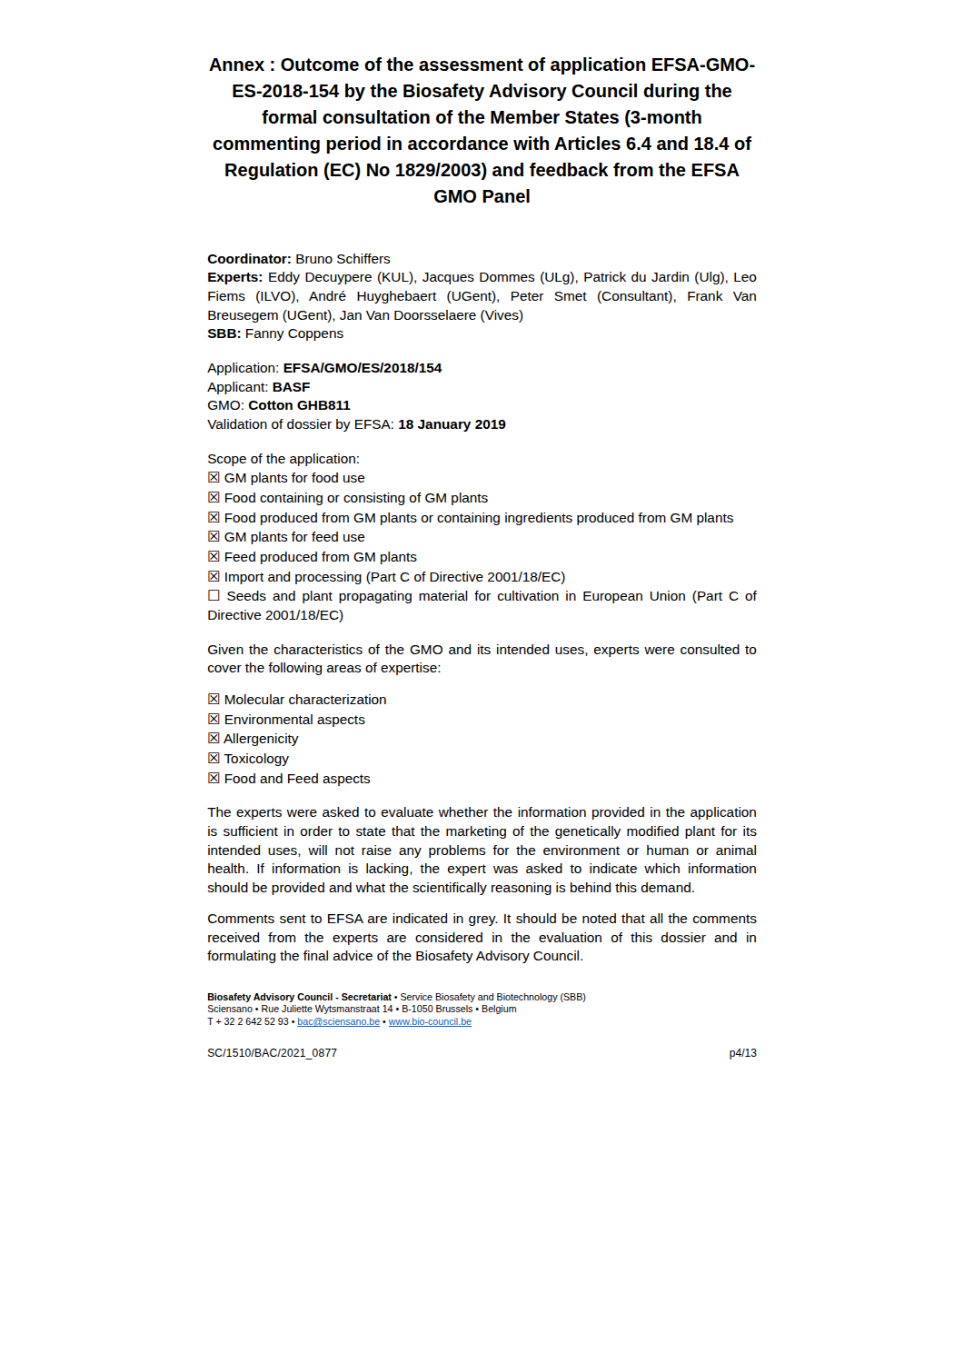Annex : Outcome of the assessment of application EFSA-GMO-ES-2018-154 by the Biosafety Advisory Council during the formal consultation of the Member States (3-month commenting period in accordance with Articles 6.4 and 18.4 of Regulation (EC) No 1829/2003) and feedback from the EFSA GMO Panel
Coordinator: Bruno Schiffers
Experts: Eddy Decuypere (KUL), Jacques Dommes (ULg), Patrick du Jardin (Ulg), Leo Fiems (ILVO), André Huyghebaert (UGent), Peter Smet (Consultant), Frank Van Breusegem (UGent), Jan Van Doorsselaere (Vives)
SBB: Fanny Coppens
Application: EFSA/GMO/ES/2018/154
Applicant: BASF
GMO: Cotton GHB811
Validation of dossier by EFSA: 18 January 2019
Scope of the application:
☒ GM plants for food use
☒ Food containing or consisting of GM plants
☒ Food produced from GM plants or containing ingredients produced from GM plants
☒ GM plants for feed use
☒ Feed produced from GM plants
☒ Import and processing (Part C of Directive 2001/18/EC)
☐ Seeds and plant propagating material for cultivation in European Union (Part C of Directive 2001/18/EC)
Given the characteristics of the GMO and its intended uses, experts were consulted to cover the following areas of expertise:
☒ Molecular characterization
☒ Environmental aspects
☒ Allergenicity
☒ Toxicology
☒ Food and Feed aspects
The experts were asked to evaluate whether the information provided in the application is sufficient in order to state that the marketing of the genetically modified plant for its intended uses, will not raise any problems for the environment or human or animal health. If information is lacking, the expert was asked to indicate which information should be provided and what the scientifically reasoning is behind this demand.
Comments sent to EFSA are indicated in grey. It should be noted that all the comments received from the experts are considered in the evaluation of this dossier and in formulating the final advice of the Biosafety Advisory Council.
Biosafety Advisory Council - Secretariat • Service Biosafety and Biotechnology (SBB)
Sciensano • Rue Juliette Wytsmanstraat 14 • B-1050 Brussels • Belgium
T + 32 2 642 52 93 • bac@sciensano.be • www.bio-council.be
SC/1510/BAC/2021_0877 p4/13